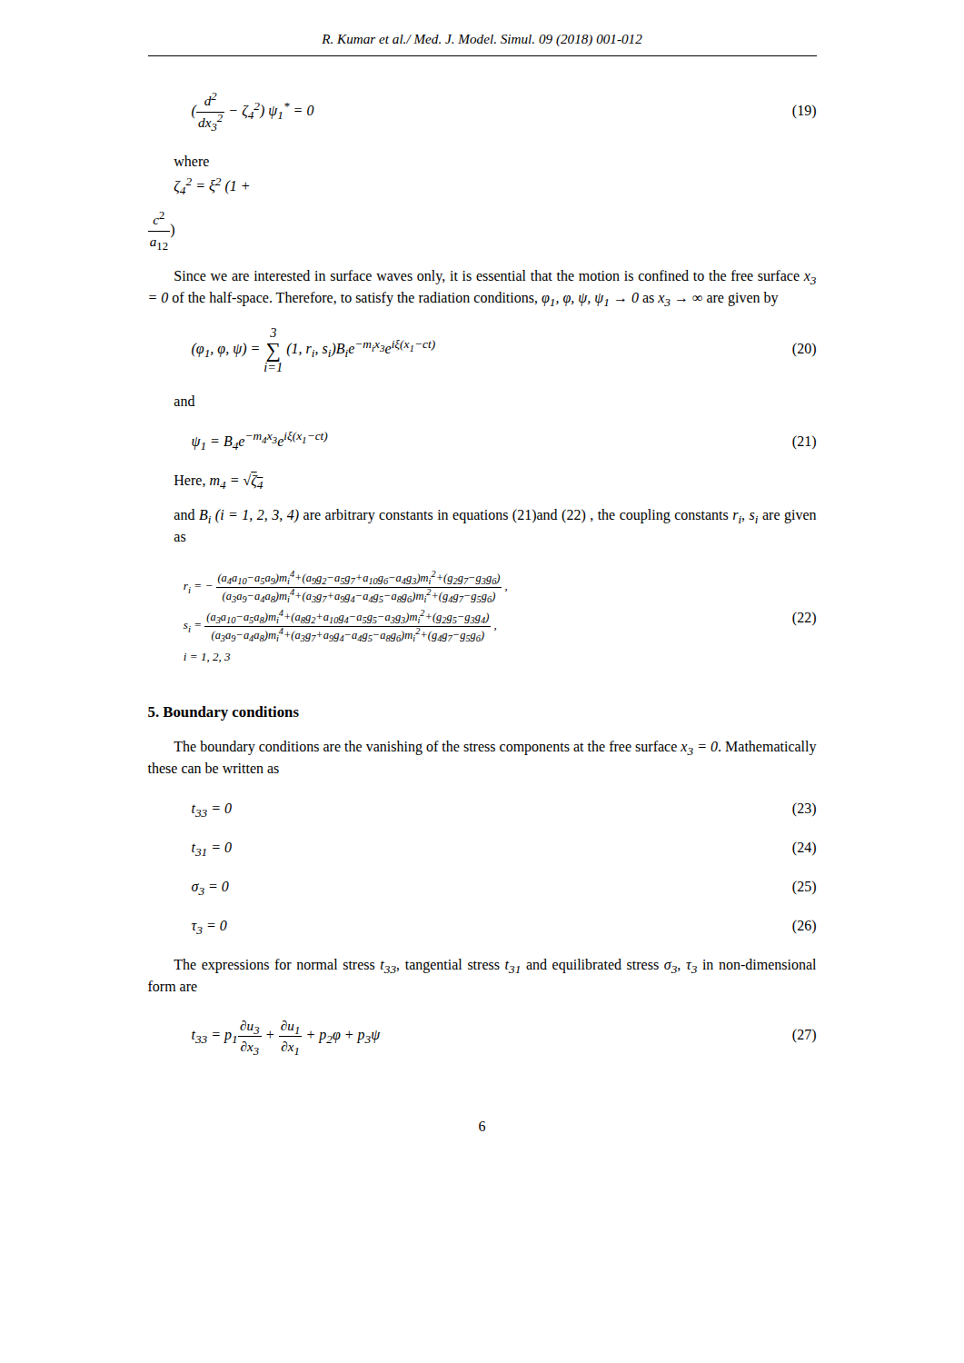R. Kumar et al./ Med. J. Model. Simul. 09 (2018) 001-012
(
| d 2 |
| dx 3 2 |
− ζ42) ψ1* = 0
(19)
where
ζ42 = ξ2 (1 +
| c 2 |
| a 12 |
)
Since we are interested in surface waves only, it is essential that the motion is confined to the free surface x3 = 0 of the half-space. Therefore, to satisfy the radiation conditions, φ1, φ, ψ, ψ1 → 0 as x3 → ∞ are given by
(φ1, φ, ψ) = 3∑i=1 (1, ri, si)Bi e−mix3eiξ(x1−ct)
(20)
and
ψ1 = B4e−m4x3eiξ(x1−ct)
(21)
Here, m4 = √ζ4
and Bi (i = 1, 2, 3, 4) are arbitrary constants in equations (21)and (22) , the coupling constants ri, si are given as
ri = −
| ( a 4 a 10 − a 5 a 9 ) m i 4 +( a 9 g 2 − a 5 g 7 + a 10 g 6 − a 4 g 3 ) m i 2 +( g 2 g 7 − g 3 g 6 ) |
| ( a 3 a 9 − a 4 a 8 ) m i 4 +( a 3 g 7 + a 9 g 4 − a 4 g 5 − a 8 g 6 ) m i 2 +( g 4 g 7 − g 5 g 6 ) |
,
si =
| ( a 3 a 10 − a 5 a 8 ) m i 4 +( a 8 g 2 + a 10 g 4 − a 5 g 5 − a 3 g 3 ) m i 2 +( g 2 g 5 − g 3 g 4 ) |
| ( a 3 a 9 − a 4 a 8 ) m i 4 +( a 3 g 7 + a 9 g 4 − a 4 g 5 − a 8 g 6 ) m i 2 +( g 4 g 7 − g 5 g 6 ) |
,
i = 1, 2, 3
(22)
5. Boundary conditions
The boundary conditions are the vanishing of the stress components at the free surface x3 = 0. Mathematically these can be written as
t33 = 0
(23)
t31 = 0
(24)
σ3 = 0
(25)
τ3 = 0
(26)
The expressions for normal stress t33, tangential stress t31 and equilibrated stress σ3, τ3 in non-dimensional form are
t33 = p1
| ∂ u 3 |
| ∂ x 3 |
+
| ∂ u 1 |
| ∂ x 1 |
+ p2φ + p3ψ
(27)
6